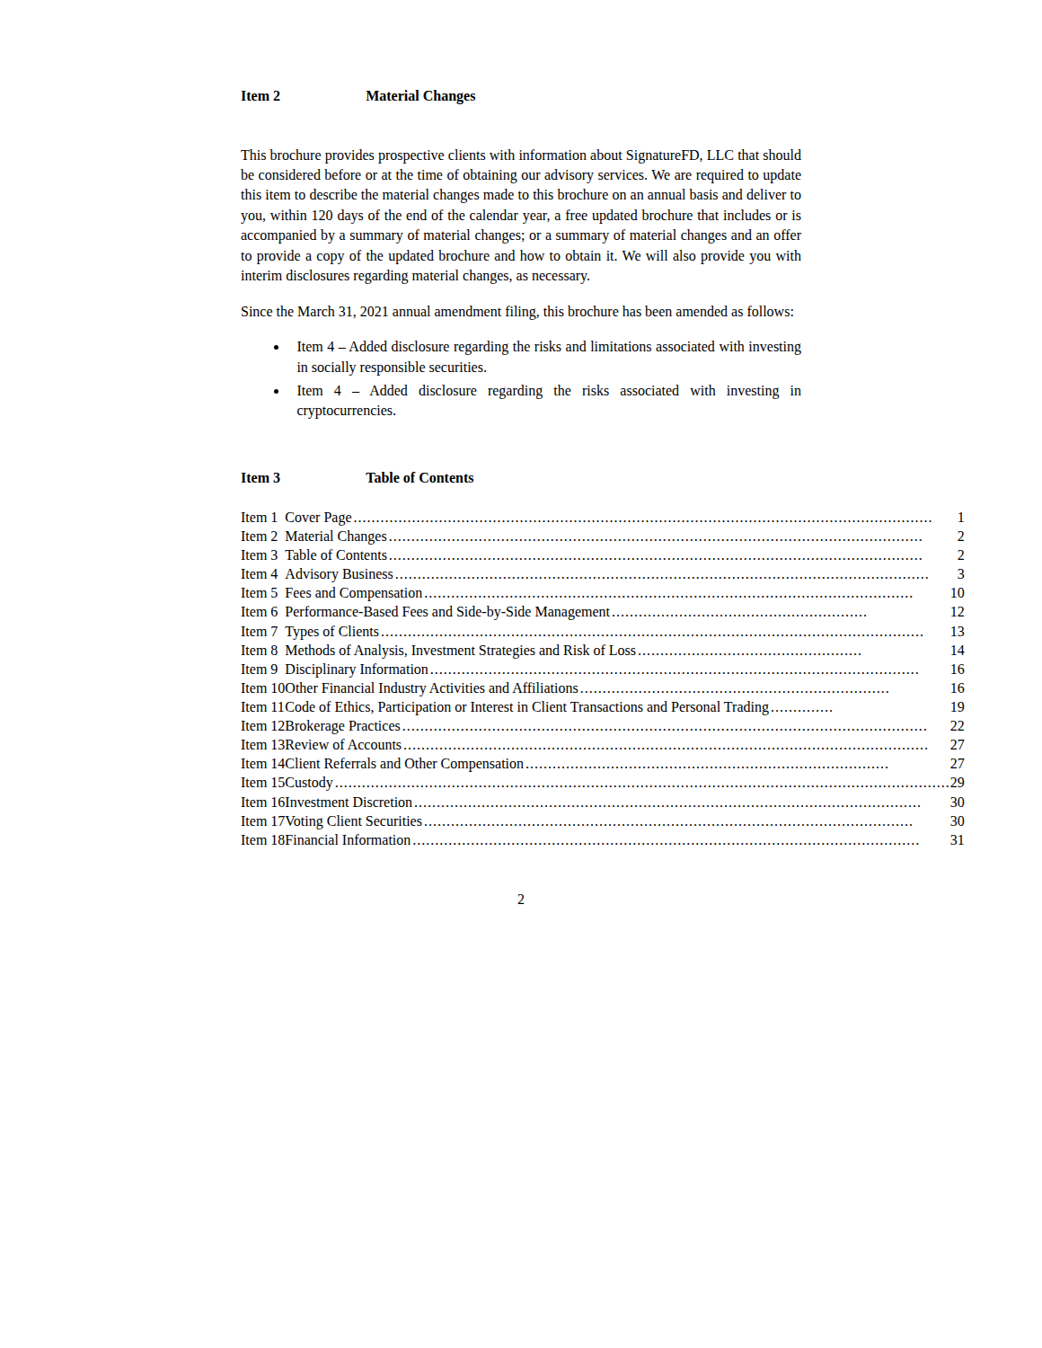Item 2 Material Changes
This brochure provides prospective clients with information about SignatureFD, LLC that should be considered before or at the time of obtaining our advisory services. We are required to update this item to describe the material changes made to this brochure on an annual basis and deliver to you, within 120 days of the end of the calendar year, a free updated brochure that includes or is accompanied by a summary of material changes; or a summary of material changes and an offer to provide a copy of the updated brochure and how to obtain it. We will also provide you with interim disclosures regarding material changes, as necessary.
Since the March 31, 2021 annual amendment filing, this brochure has been amended as follows:
Item 4 – Added disclosure regarding the risks and limitations associated with investing in socially responsible securities.
Item 4 – Added disclosure regarding the risks associated with investing in cryptocurrencies.
Item 3 Table of Contents
| Item 1 | Cover Page ................................................................................................................................. | 1 |
| Item 2 | Material Changes ....................................................................................................................... | 2 |
| Item 3 | Table of Contents ....................................................................................................................... | 2 |
| Item 4 | Advisory Business ....................................................................................................................... | 3 |
| Item 5 | Fees and Compensation ............................................................................................................. | 10 |
| Item 6 | Performance-Based Fees and Side-by-Side Management ......................................................... | 12 |
| Item 7 | Types of Clients ......................................................................................................................... | 13 |
| Item 8 | Methods of Analysis, Investment Strategies and Risk of Loss .................................................. | 14 |
| Item 9 | Disciplinary Information ............................................................................................................. | 16 |
| Item 10 | Other Financial Industry Activities and Affiliations ..................................................................... | 16 |
| Item 11 | Code of Ethics, Participation or Interest in Client Transactions and Personal Trading .............. | 19 |
| Item 12 | Brokerage Practices ..................................................................................................................... | 22 |
| Item 13 | Review of Accounts ..................................................................................................................... | 27 |
| Item 14 | Client Referrals and Other Compensation ................................................................................. | 27 |
| Item 15 | Custody ......................................................................................................................................... | 29 |
| Item 16 | Investment Discretion ................................................................................................................. | 30 |
| Item 17 | Voting Client Securities ............................................................................................................. | 30 |
| Item 18 | Financial Information ................................................................................................................. | 31 |
2